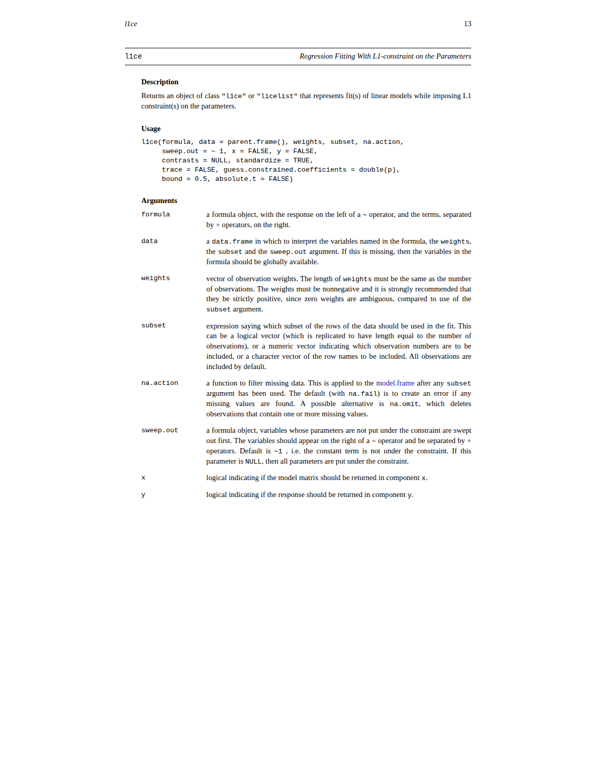l1ce 13
l1ce Regression Fitting With L1-constraint on the Parameters
Description
Returns an object of class "l1ce" or "licelist" that represents fit(s) of linear models while imposing L1 constraint(s) on the parameters.
Usage
l1ce(formula, data = parent.frame(), weights, subset, na.action,
     sweep.out = ~ 1, x = FALSE, y = FALSE,
     contrasts = NULL, standardize = TRUE,
     trace = FALSE, guess.constrained.coefficients = double(p),
     bound = 0.5, absolute.t = FALSE)
Arguments
formula
a formula object, with the response on the left of a ~ operator, and the terms, separated by + operators, on the right.
data
a data.frame in which to interpret the variables named in the formula, the weights, the subset and the sweep.out argument. If this is missing, then the variables in the formula should be globally available.
weights
vector of observation weights. The length of weights must be the same as the number of observations. The weights must be nonnegative and it is strongly recommended that they be strictly positive, since zero weights are ambiguous, compared to use of the subset argument.
subset
expression saying which subset of the rows of the data should be used in the fit. This can be a logical vector (which is replicated to have length equal to the number of observations), or a numeric vector indicating which observation numbers are to be included, or a character vector of the row names to be included. All observations are included by default.
na.action
a function to filter missing data. This is applied to the model.frame after any subset argument has been used. The default (with na.fail) is to create an error if any missing values are found. A possible alternative is na.omit, which deletes observations that contain one or more missing values.
sweep.out
a formula object, variables whose parameters are not put under the constraint are swept out first. The variables should appear on the right of a ~ operator and be separated by + operators. Default is ~1 , i.e. the constant term is not under the constraint. If this parameter is NULL, then all parameters are put under the constraint.
x
logical indicating if the model matrix should be returned in component x.
y
logical indicating if the response should be returned in component y.